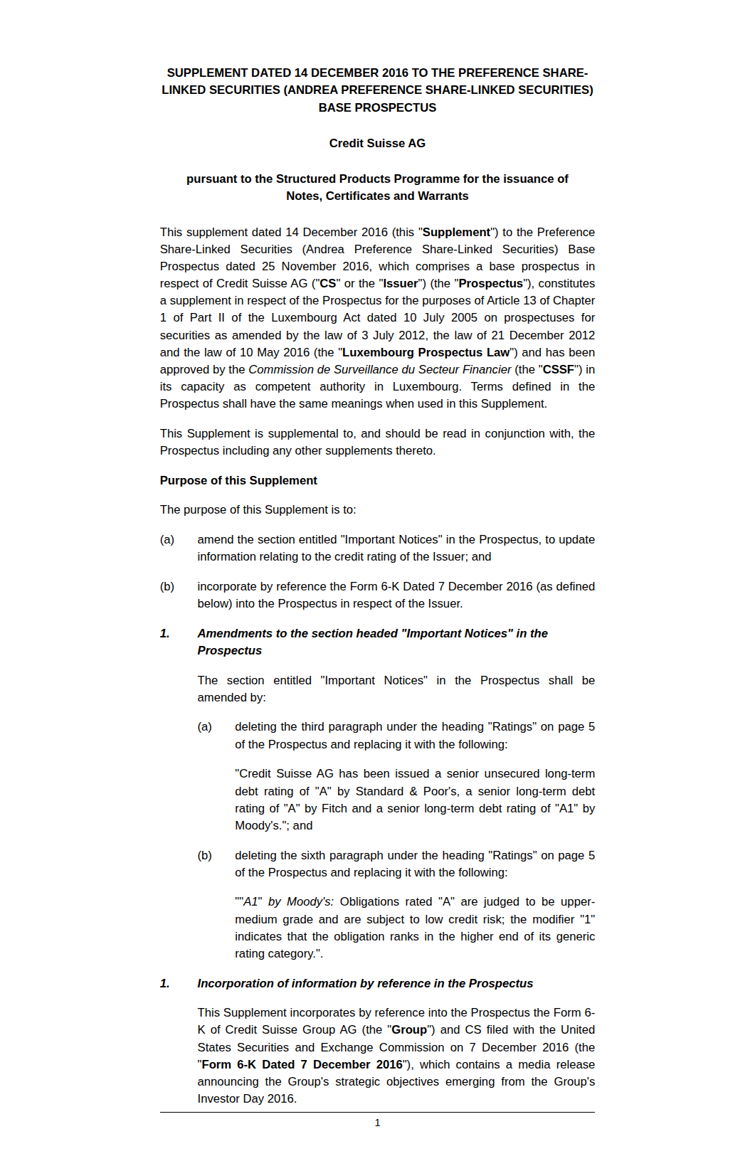SUPPLEMENT DATED 14 DECEMBER 2016 TO THE PREFERENCE SHARE-LINKED SECURITIES (ANDREA PREFERENCE SHARE-LINKED SECURITIES) BASE PROSPECTUS
Credit Suisse AG
pursuant to the Structured Products Programme for the issuance of
Notes, Certificates and Warrants
This supplement dated 14 December 2016 (this "Supplement") to the Preference Share-Linked Securities (Andrea Preference Share-Linked Securities) Base Prospectus dated 25 November 2016, which comprises a base prospectus in respect of Credit Suisse AG ("CS" or the "Issuer") (the "Prospectus"), constitutes a supplement in respect of the Prospectus for the purposes of Article 13 of Chapter 1 of Part II of the Luxembourg Act dated 10 July 2005 on prospectuses for securities as amended by the law of 3 July 2012, the law of 21 December 2012 and the law of 10 May 2016 (the "Luxembourg Prospectus Law") and has been approved by the Commission de Surveillance du Secteur Financier (the "CSSF") in its capacity as competent authority in Luxembourg. Terms defined in the Prospectus shall have the same meanings when used in this Supplement.
This Supplement is supplemental to, and should be read in conjunction with, the Prospectus including any other supplements thereto.
Purpose of this Supplement
The purpose of this Supplement is to:
(a)
amend the section entitled "Important Notices" in the Prospectus, to update information relating to the credit rating of the Issuer; and
(b)
incorporate by reference the Form 6-K Dated 7 December 2016 (as defined below) into the Prospectus in respect of the Issuer.
1.
Amendments to the section headed "Important Notices" in the Prospectus
The section entitled "Important Notices" in the Prospectus shall be amended by:
(a)
deleting the third paragraph under the heading "Ratings" on page 5 of the Prospectus and replacing it with the following:
"Credit Suisse AG has been issued a senior unsecured long-term debt rating of "A" by Standard & Poor's, a senior long-term debt rating of "A" by Fitch and a senior long-term debt rating of "A1" by Moody's."; and
(b)
deleting the sixth paragraph under the heading "Ratings" on page 5 of the Prospectus and replacing it with the following:
""A1" by Moody's: Obligations rated "A" are judged to be upper-medium grade and are subject to low credit risk; the modifier "1" indicates that the obligation ranks in the higher end of its generic rating category.".
1.
Incorporation of information by reference in the Prospectus
This Supplement incorporates by reference into the Prospectus the Form 6-K of Credit Suisse Group AG (the "Group") and CS filed with the United States Securities and Exchange Commission on 7 December 2016 (the "Form 6-K Dated 7 December 2016"), which contains a media release announcing the Group's strategic objectives emerging from the Group's Investor Day 2016.
1